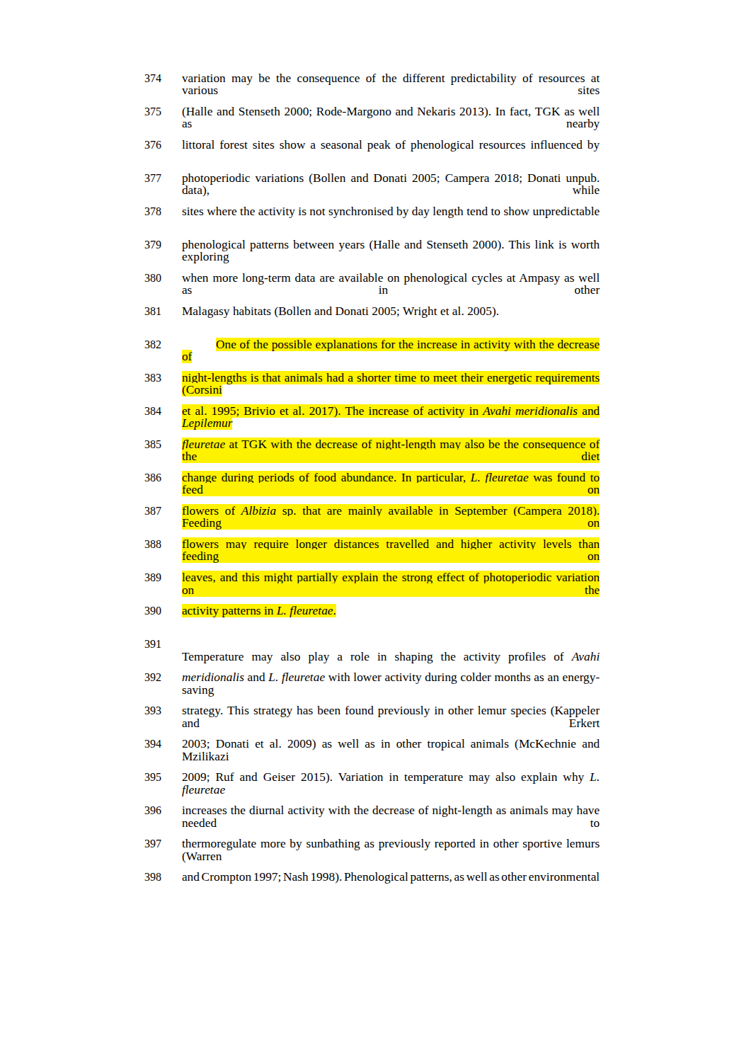374
variation may be the consequence of the different predictability of resources at various sites
375
(Halle and Stenseth 2000; Rode-Margono and Nekaris 2013). In fact, TGK as well as nearby
376
littoral forest sites show aseasonal peak of phenological resources influenced by
377
photoperiodic variations (Bollen and Donati 2005; Campera 2018; Donati unpub. data), while
378
sites where the activity is not synchronised by day length tend to show unpredictable
379
phenological patterns between years (Halle and Stenseth 2000). This link is worth exploring
380
when more long-term data are available on phenological cycles at Ampasy as well as in other
381
Malagasy habitats (Bollen and Donati 2005; Wright et al. 2005).
382
One of the possible explanations for the increase in activity with the decrease of
383
night-lengths is that animals had a shorter time to meet their energetic requirements (Corsini
384
et al. 1995; Brivio et al. 2017). The increase of activity in Avahi meridionalis and Lepilemur
385
fleuretae at TGK with the decrease of night-length may also be the consequence of the diet
386
change during periods of food abundance. In particular, L. fleuretae was found to feed on
387
flowers of Albizia sp. that are mainly available in September (Campera 2018). Feeding on
388
flowers may require longer distances travelled and higher activity levels than feeding on
389
leaves, and this might partially explain the strong effect of photoperiodic variation on the
390
activity patterns in L. fleuretae.
391
Temperature may also play arole in shaping the activity profiles of Avahi
392
meridionalis and L. fleuretae with lower activity during colder months as an energy-saving
393
strategy. This strategy has been found previously in other lemur species (Kappeler and Erkert
394
2003; Donati et al. 2009) as well as in other tropical animals (McKechnie and Mzilikazi
395
2009; Ruf and Geiser 2015). Variation in temperature may also explain why L. fleuretae
396
increases the diurnal activity with the decrease of night-length as animals may have needed to
397
thermoregulate more by sunbathing as previously reported in other sportive lemurs (Warren
398
and Crompton 1997; Nash 1998). Phenological patterns, as well as other environmental